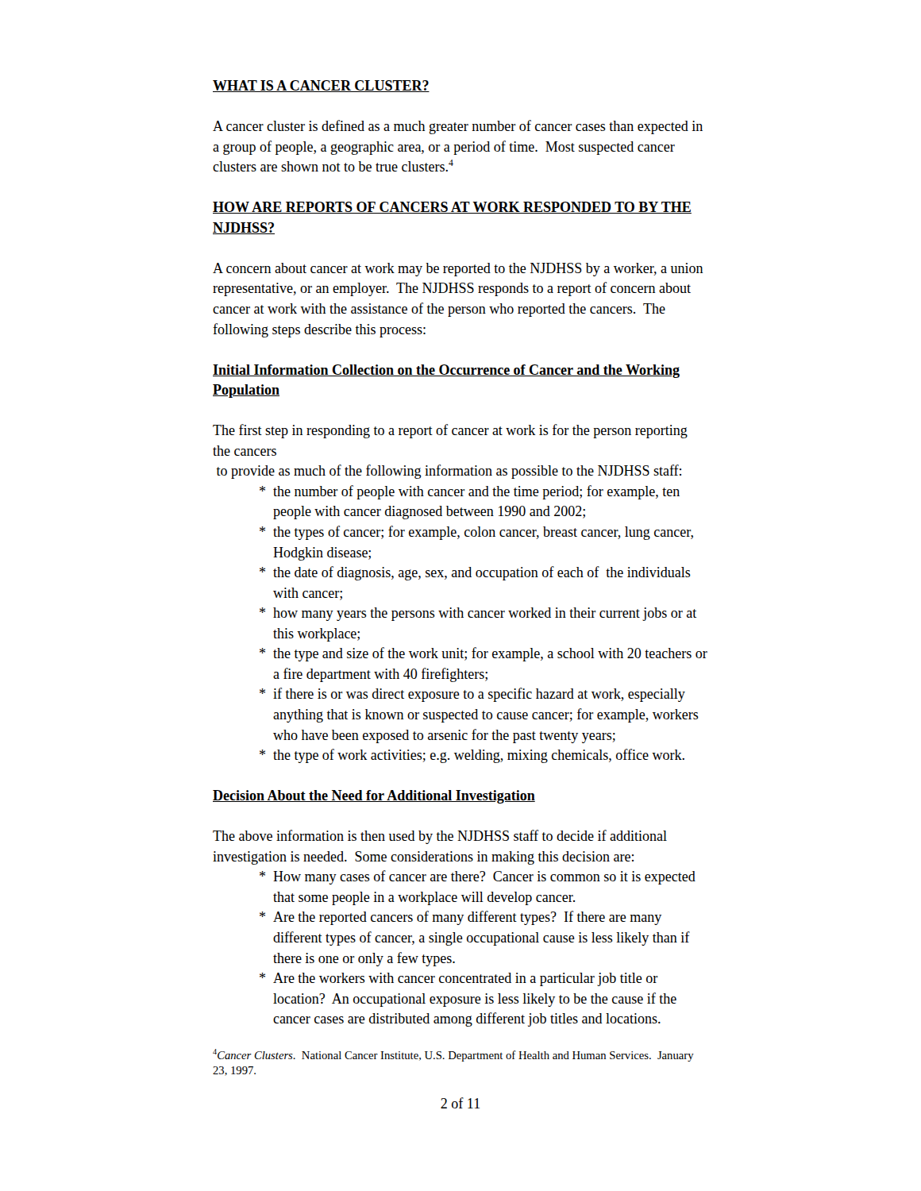WHAT IS A CANCER CLUSTER?
A cancer cluster is defined as a much greater number of cancer cases than expected in a group of people, a geographic area, or a period of time. Most suspected cancer clusters are shown not to be true clusters.4
HOW ARE REPORTS OF CANCERS AT WORK RESPONDED TO BY THE NJDHSS?
A concern about cancer at work may be reported to the NJDHSS by a worker, a union representative, or an employer. The NJDHSS responds to a report of concern about cancer at work with the assistance of the person who reported the cancers. The following steps describe this process:
Initial Information Collection on the Occurrence of Cancer and the Working Population
The first step in responding to a report of cancer at work is for the person reporting the cancers
to provide as much of the following information as possible to the NJDHSS staff:
the number of people with cancer and the time period; for example, ten people with cancer diagnosed between 1990 and 2002;
the types of cancer; for example, colon cancer, breast cancer, lung cancer, Hodgkin disease;
the date of diagnosis, age, sex, and occupation of each of the individuals with cancer;
how many years the persons with cancer worked in their current jobs or at this workplace;
the type and size of the work unit; for example, a school with 20 teachers or a fire department with 40 firefighters;
if there is or was direct exposure to a specific hazard at work, especially anything that is known or suspected to cause cancer; for example, workers who have been exposed to arsenic for the past twenty years;
the type of work activities; e.g. welding, mixing chemicals, office work.
Decision About the Need for Additional Investigation
The above information is then used by the NJDHSS staff to decide if additional investigation is needed. Some considerations in making this decision are:
How many cases of cancer are there? Cancer is common so it is expected that some people in a workplace will develop cancer.
Are the reported cancers of many different types? If there are many different types of cancer, a single occupational cause is less likely than if there is one or only a few types.
Are the workers with cancer concentrated in a particular job title or location? An occupational exposure is less likely to be the cause if the cancer cases are distributed among different job titles and locations.
4Cancer Clusters. National Cancer Institute, U.S. Department of Health and Human Services. January 23, 1997.
2 of 11